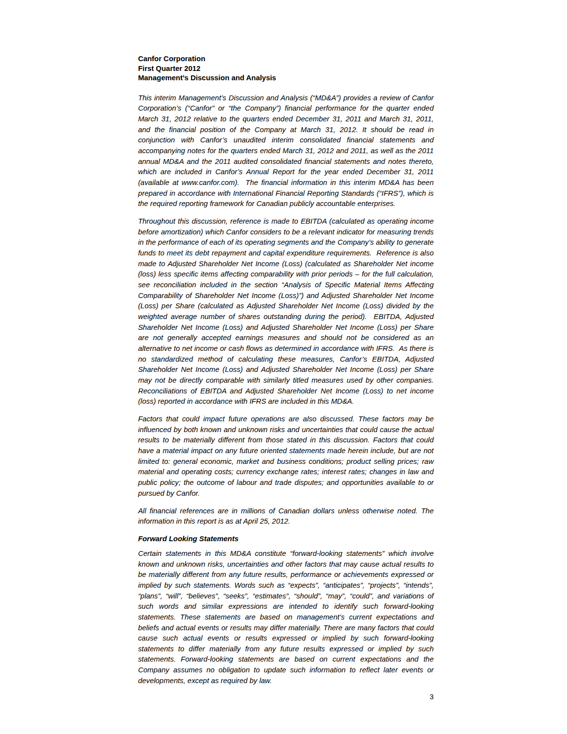Canfor Corporation First Quarter 2012 Management’s Discussion and Analysis
This interim Management’s Discussion and Analysis (“MD&A”) provides a review of Canfor Corporation’s (“Canfor” or “the Company”) financial performance for the quarter ended March 31, 2012 relative to the quarters ended December 31, 2011 and March 31, 2011, and the financial position of the Company at March 31, 2012. It should be read in conjunction with Canfor’s unaudited interim consolidated financial statements and accompanying notes for the quarters ended March 31, 2012 and 2011, as well as the 2011 annual MD&A and the 2011 audited consolidated financial statements and notes thereto, which are included in Canfor’s Annual Report for the year ended December 31, 2011 (available at www.canfor.com). The financial information in this interim MD&A has been prepared in accordance with International Financial Reporting Standards (“IFRS”), which is the required reporting framework for Canadian publicly accountable enterprises.
Throughout this discussion, reference is made to EBITDA (calculated as operating income before amortization) which Canfor considers to be a relevant indicator for measuring trends in the performance of each of its operating segments and the Company’s ability to generate funds to meet its debt repayment and capital expenditure requirements. Reference is also made to Adjusted Shareholder Net Income (Loss) (calculated as Shareholder Net income (loss) less specific items affecting comparability with prior periods – for the full calculation, see reconciliation included in the section “Analysis of Specific Material Items Affecting Comparability of Shareholder Net Income (Loss)”) and Adjusted Shareholder Net Income (Loss) per Share (calculated as Adjusted Shareholder Net Income (Loss) divided by the weighted average number of shares outstanding during the period). EBITDA, Adjusted Shareholder Net Income (Loss) and Adjusted Shareholder Net Income (Loss) per Share are not generally accepted earnings measures and should not be considered as an alternative to net income or cash flows as determined in accordance with IFRS. As there is no standardized method of calculating these measures, Canfor’s EBITDA, Adjusted Shareholder Net Income (Loss) and Adjusted Shareholder Net Income (Loss) per Share may not be directly comparable with similarly titled measures used by other companies. Reconciliations of EBITDA and Adjusted Shareholder Net Income (Loss) to net income (loss) reported in accordance with IFRS are included in this MD&A.
Factors that could impact future operations are also discussed. These factors may be influenced by both known and unknown risks and uncertainties that could cause the actual results to be materially different from those stated in this discussion. Factors that could have a material impact on any future oriented statements made herein include, but are not limited to: general economic, market and business conditions; product selling prices; raw material and operating costs; currency exchange rates; interest rates; changes in law and public policy; the outcome of labour and trade disputes; and opportunities available to or pursued by Canfor.
All financial references are in millions of Canadian dollars unless otherwise noted. The information in this report is as at April 25, 2012.
Forward Looking Statements
Certain statements in this MD&A constitute “forward-looking statements” which involve known and unknown risks, uncertainties and other factors that may cause actual results to be materially different from any future results, performance or achievements expressed or implied by such statements. Words such as “expects”, “anticipates”, “projects”, “intends”, “plans”, “will”, “believes”, “seeks”, “estimates”, “should”, “may”, “could”, and variations of such words and similar expressions are intended to identify such forward-looking statements. These statements are based on management’s current expectations and beliefs and actual events or results may differ materially. There are many factors that could cause such actual events or results expressed or implied by such forward-looking statements to differ materially from any future results expressed or implied by such statements. Forward-looking statements are based on current expectations and the Company assumes no obligation to update such information to reflect later events or developments, except as required by law.
3